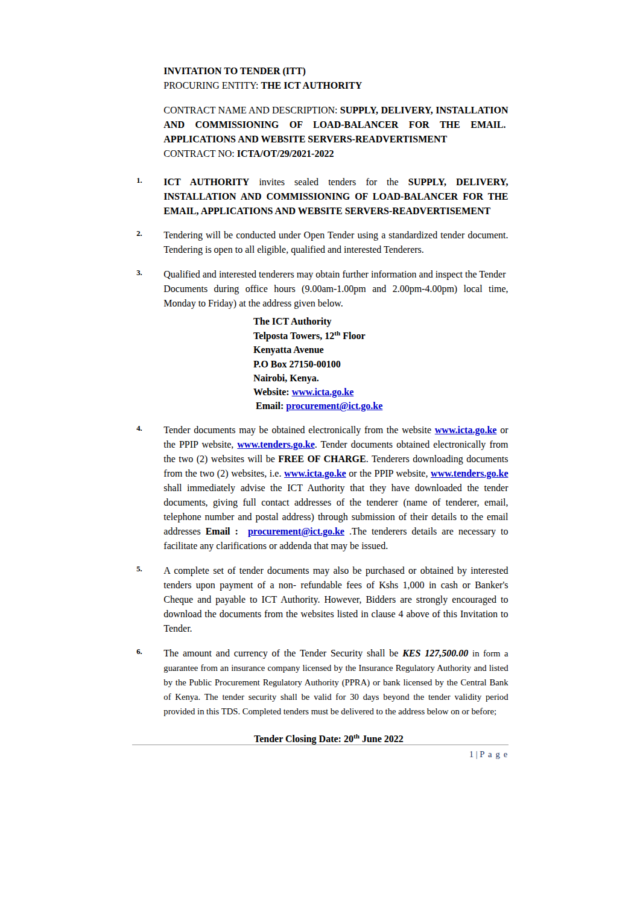INVITATION TO TENDER (ITT)
PROCURING ENTITY: THE ICT AUTHORITY
CONTRACT NAME AND DESCRIPTION: SUPPLY, DELIVERY, INSTALLATION AND COMMISSIONING OF LOAD-BALANCER FOR THE EMAIL. APPLICATIONS AND WEBSITE SERVERS-READVERTISMENT
CONTRACT NO: ICTA/OT/29/2021-2022
ICT AUTHORITY invites sealed tenders for the SUPPLY, DELIVERY, INSTALLATION AND COMMISSIONING OF LOAD-BALANCER FOR THE EMAIL, APPLICATIONS AND WEBSITE SERVERS-READVERTISEMENT
Tendering will be conducted under Open Tender using a standardized tender document. Tendering is open to all eligible, qualified and interested Tenderers.
Qualified and interested tenderers may obtain further information and inspect the Tender Documents during office hours (9.00am-1.00pm and 2.00pm-4.00pm) local time, Monday to Friday) at the address given below.
The ICT Authority
Telposta Towers, 12th Floor
Kenyatta Avenue
P.O Box 27150-00100
Nairobi, Kenya.
Website: www.icta.go.ke
Email: procurement@ict.go.ke
Tender documents may be obtained electronically from the website www.icta.go.ke or the PPIP website, www.tenders.go.ke. Tender documents obtained electronically from the two (2) websites will be FREE OF CHARGE. Tenderers downloading documents from the two (2) websites, i.e. www.icta.go.ke or the PPIP website, www.tenders.go.ke shall immediately advise the ICT Authority that they have downloaded the tender documents, giving full contact addresses of the tenderer (name of tenderer, email, telephone number and postal address) through submission of their details to the email addresses Email : procurement@ict.go.ke .The tenderers details are necessary to facilitate any clarifications or addenda that may be issued.
A complete set of tender documents may also be purchased or obtained by interested tenders upon payment of a non- refundable fees of Kshs 1,000 in cash or Banker's Cheque and payable to ICT Authority. However, Bidders are strongly encouraged to download the documents from the websites listed in clause 4 above of this Invitation to Tender.
The amount and currency of the Tender Security shall be KES 127,500.00 in form a guarantee from an insurance company licensed by the Insurance Regulatory Authority and listed by the Public Procurement Regulatory Authority (PPRA) or bank licensed by the Central Bank of Kenya. The tender security shall be valid for 30 days beyond the tender validity period provided in this TDS. Completed tenders must be delivered to the address below on or before;
Tender Closing Date: 20th June 2022
1 | P a g e